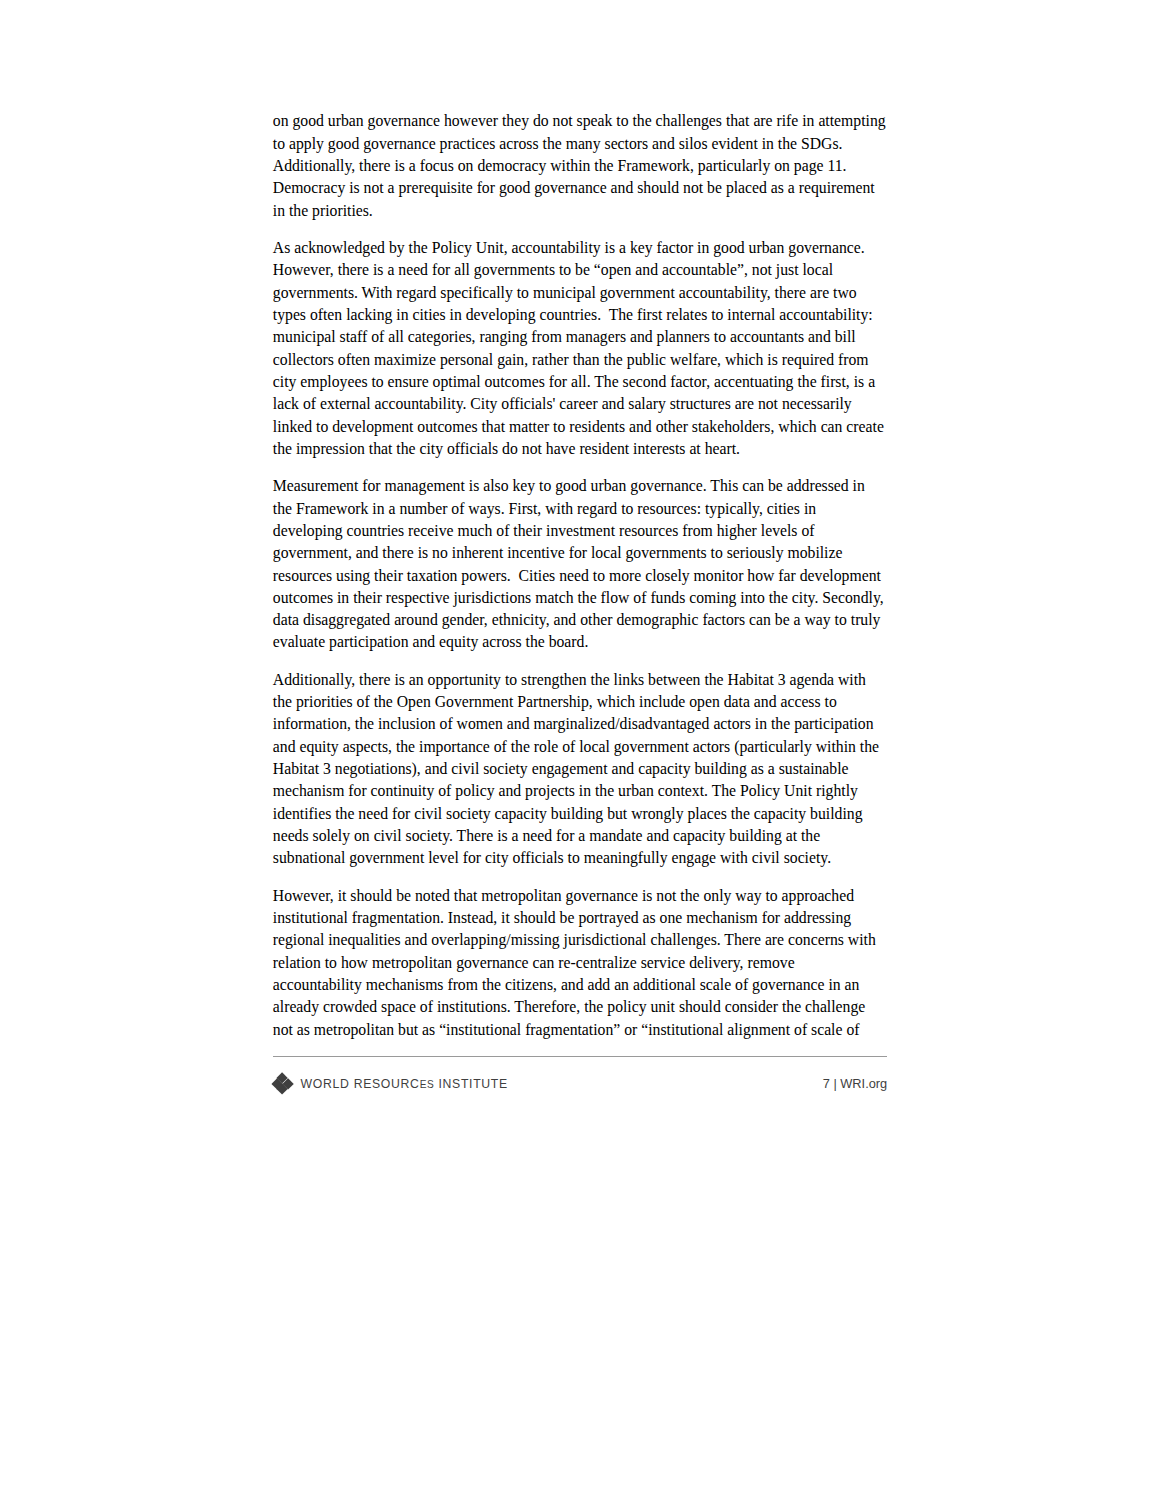on good urban governance however they do not speak to the challenges that are rife in attempting to apply good governance practices across the many sectors and silos evident in the SDGs. Additionally, there is a focus on democracy within the Framework, particularly on page 11. Democracy is not a prerequisite for good governance and should not be placed as a requirement in the priorities.
As acknowledged by the Policy Unit, accountability is a key factor in good urban governance. However, there is a need for all governments to be “open and accountable”, not just local governments. With regard specifically to municipal government accountability, there are two types often lacking in cities in developing countries. The first relates to internal accountability: municipal staff of all categories, ranging from managers and planners to accountants and bill collectors often maximize personal gain, rather than the public welfare, which is required from city employees to ensure optimal outcomes for all. The second factor, accentuating the first, is a lack of external accountability. City officials' career and salary structures are not necessarily linked to development outcomes that matter to residents and other stakeholders, which can create the impression that the city officials do not have resident interests at heart.
Measurement for management is also key to good urban governance. This can be addressed in the Framework in a number of ways. First, with regard to resources: typically, cities in developing countries receive much of their investment resources from higher levels of government, and there is no inherent incentive for local governments to seriously mobilize resources using their taxation powers. Cities need to more closely monitor how far development outcomes in their respective jurisdictions match the flow of funds coming into the city. Secondly, data disaggregated around gender, ethnicity, and other demographic factors can be a way to truly evaluate participation and equity across the board.
Additionally, there is an opportunity to strengthen the links between the Habitat 3 agenda with the priorities of the Open Government Partnership, which include open data and access to information, the inclusion of women and marginalized/disadvantaged actors in the participation and equity aspects, the importance of the role of local government actors (particularly within the Habitat 3 negotiations), and civil society engagement and capacity building as a sustainable mechanism for continuity of policy and projects in the urban context. The Policy Unit rightly identifies the need for civil society capacity building but wrongly places the capacity building needs solely on civil society. There is a need for a mandate and capacity building at the subnational government level for city officials to meaningfully engage with civil society.
However, it should be noted that metropolitan governance is not the only way to approached institutional fragmentation. Instead, it should be portrayed as one mechanism for addressing regional inequalities and overlapping/missing jurisdictional challenges. There are concerns with relation to how metropolitan governance can re-centralize service delivery, remove accountability mechanisms from the citizens, and add an additional scale of governance in an already crowded space of institutions. Therefore, the policy unit should consider the challenge not as metropolitan but as “institutional fragmentation” or “institutional alignment of scale of
WORLD RESOURCES INSTITUTE
7 | WRI.org